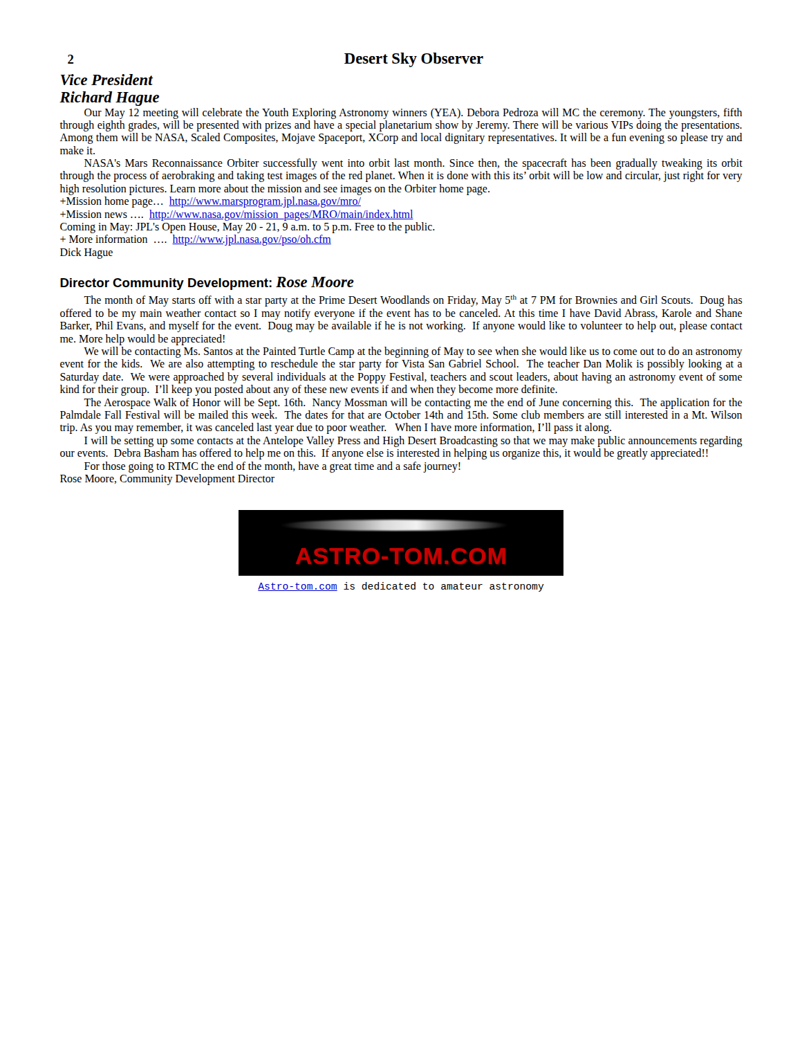2
Desert Sky Observer
Vice PresidentRichard Hague
Our May 12 meeting will celebrate the Youth Exploring Astronomy winners (YEA). Debora Pedroza will MC the ceremony. The youngsters, fifth through eighth grades, will be presented with prizes and have a special planetarium show by Jeremy. There will be various VIPs doing the presentations. Among them will be NASA, Scaled Composites, Mojave Spaceport, XCorp and local dignitary representatives. It will be a fun evening so please try and make it.
NASA's Mars Reconnaissance Orbiter successfully went into orbit last month. Since then, the spacecraft has been gradually tweaking its orbit through the process of aerobraking and taking test images of the red planet. When it is done with this its’ orbit will be low and circular, just right for very high resolution pictures. Learn more about the mission and see images on the Orbiter home page.
+Mission home page… http://www.marsprogram.jpl.nasa.gov/mro/
+Mission news …. http://www.nasa.gov/mission_pages/MRO/main/index.html
Coming in May: JPL's Open House, May 20 - 21, 9 a.m. to 5 p.m. Free to the public.
+ More information …. http://www.jpl.nasa.gov/pso/oh.cfm
Dick Hague
Director Community Development: Rose Moore
The month of May starts off with a star party at the Prime Desert Woodlands on Friday, May 5th at 7 PM for Brownies and Girl Scouts. Doug has offered to be my main weather contact so I may notify everyone if the event has to be canceled. At this time I have David Abrass, Karole and Shane Barker, Phil Evans, and myself for the event. Doug may be available if he is not working. If anyone would like to volunteer to help out, please contact me. More help would be appreciated!
We will be contacting Ms. Santos at the Painted Turtle Camp at the beginning of May to see when she would like us to come out to do an astronomy event for the kids. We are also attempting to reschedule the star party for Vista San Gabriel School. The teacher Dan Molik is possibly looking at a Saturday date. We were approached by several individuals at the Poppy Festival, teachers and scout leaders, about having an astronomy event of some kind for their group. I’ll keep you posted about any of these new events if and when they become more definite.
The Aerospace Walk of Honor will be Sept. 16th. Nancy Mossman will be contacting me the end of June concerning this. The application for the Palmdale Fall Festival will be mailed this week. The dates for that are October 14th and 15th. Some club members are still interested in a Mt. Wilson trip. As you may remember, it was canceled last year due to poor weather. When I have more information, I’ll pass it along.
I will be setting up some contacts at the Antelope Valley Press and High Desert Broadcasting so that we may make public announcements regarding our events. Debra Basham has offered to help me on this. If anyone else is interested in helping us organize this, it would be greatly appreciated!!
For those going to RTMC the end of the month, have a great time and a safe journey!
Rose Moore, Community Development Director
ASTRO-TOM.COM
Astro-tom.com is dedicated to amateur astronomy